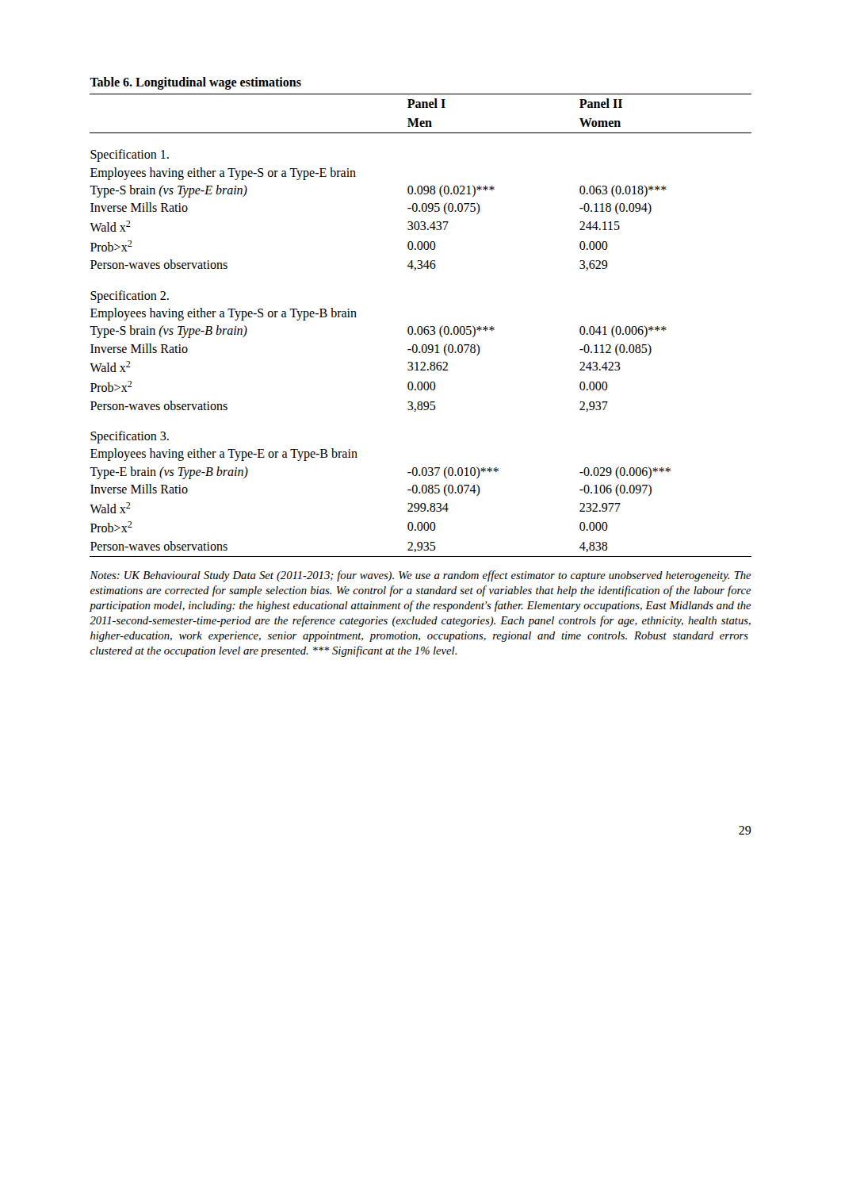Table 6. Longitudinal wage estimations
| | Panel I | Panel II |
| --- | --- | --- |
| | Men | Women |
| Specification 1. | | |
| Employees having either a Type-S or a Type-E brain | | |
| Type-S brain (vs Type-E brain) | 0.098 (0.021)*** | 0.063 (0.018)*** |
| Inverse Mills Ratio | -0.095 (0.075) | -0.118 (0.094) |
| Wald x 2 | 303.437 | 244.115 |
| Prob>x 2 | 0.000 | 0.000 |
| Person-waves observations | 4,346 | 3,629 |
| Specification 2. | | |
| Employees having either a Type-S or a Type-B brain | | |
| Type-S brain (vs Type-B brain) | 0.063 (0.005)*** | 0.041 (0.006)*** |
| Inverse Mills Ratio | -0.091 (0.078) | -0.112 (0.085) |
| Wald x 2 | 312.862 | 243.423 |
| Prob>x 2 | 0.000 | 0.000 |
| Person-waves observations | 3,895 | 2,937 |
| Specification 3. | | |
| Employees having either a Type-E or a Type-B brain | | |
| Type-E brain (vs Type-B brain) | -0.037 (0.010)*** | -0.029 (0.006)*** |
| Inverse Mills Ratio | -0.085 (0.074) | -0.106 (0.097) |
| Wald x 2 | 299.834 | 232.977 |
| Prob>x 2 | 0.000 | 0.000 |
| Person-waves observations | 2,935 | 4,838 |
Notes: UK Behavioural Study Data Set (2011-2013; four waves). We use a random effect estimator to capture unobserved heterogeneity. The estimations are corrected for sample selection bias. We control for a standard set of variables that help the identification of the labour force participation model, including: the highest educational attainment of the respondent's father. Elementary occupations, East Midlands and the 2011-second-semester-time-period are the reference categories (excluded categories). Each panel controls for age, ethnicity, health status, higher-education, work experience, senior appointment, promotion, occupations, regional and time controls. Robust standard errors clustered at the occupation level are presented. *** Significant at the 1% level.
29